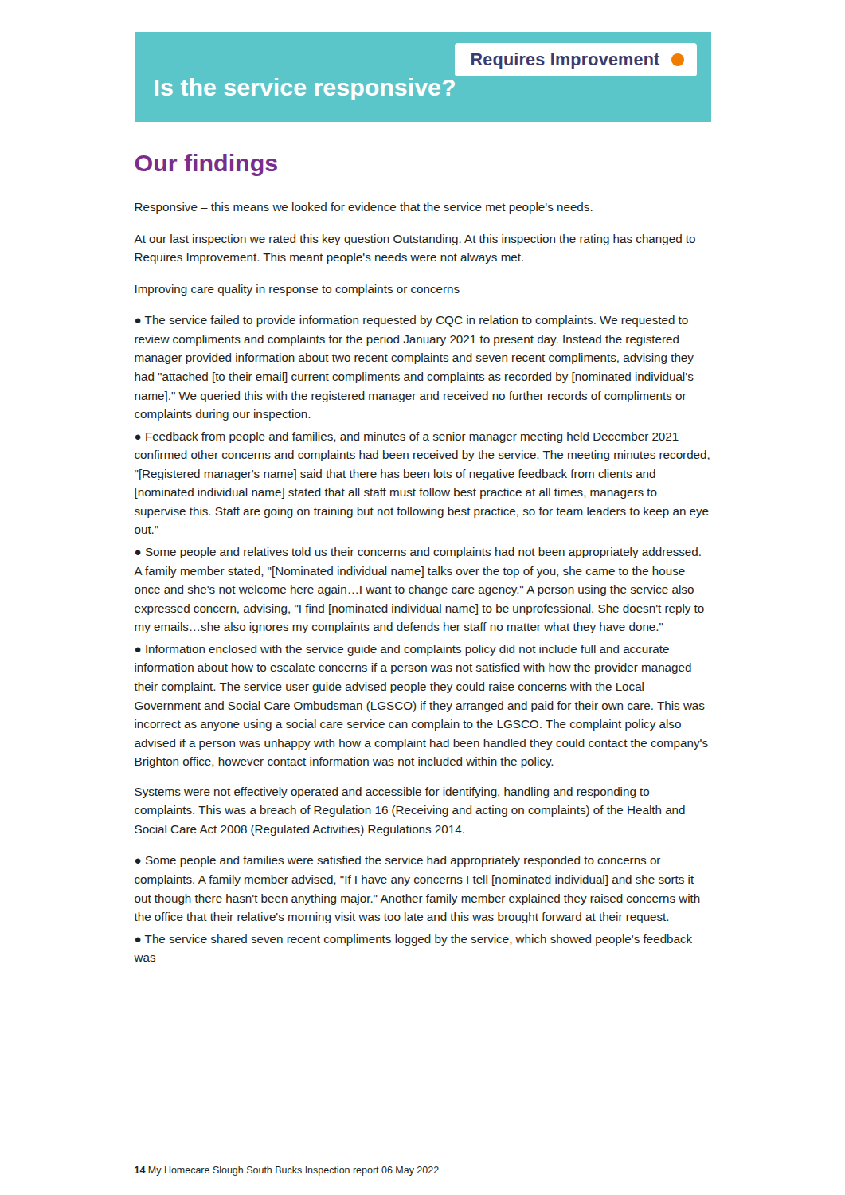Requires Improvement
Is the service responsive?
Our findings
Responsive – this means we looked for evidence that the service met people's needs.
At our last inspection we rated this key question Outstanding. At this inspection the rating has changed to Requires Improvement. This meant people's needs were not always met.
Improving care quality in response to complaints or concerns
● The service failed to provide information requested by CQC in relation to complaints. We requested to review compliments and complaints for the period January 2021 to present day. Instead the registered manager provided information about two recent complaints and seven recent compliments, advising they had "attached [to their email] current compliments and complaints as recorded by [nominated individual's name]." We queried this with the registered manager and received no further records of compliments or complaints during our inspection.
● Feedback from people and families, and minutes of a senior manager meeting held December 2021 confirmed other concerns and complaints had been received by the service. The meeting minutes recorded, "[Registered manager's name] said that there has been lots of negative feedback from clients and [nominated individual name] stated that all staff must follow best practice at all times, managers to supervise this. Staff are going on training but not following best practice, so for team leaders to keep an eye out."
● Some people and relatives told us their concerns and complaints had not been appropriately addressed. A family member stated, "[Nominated individual name] talks over the top of you, she came to the house once and she's not welcome here again…I want to change care agency." A person using the service also expressed concern, advising, "I find [nominated individual name] to be unprofessional. She doesn't reply to my emails…she also ignores my complaints and defends her staff no matter what they have done."
● Information enclosed with the service guide and complaints policy did not include full and accurate information about how to escalate concerns if a person was not satisfied with how the provider managed their complaint. The service user guide advised people they could raise concerns with the Local Government and Social Care Ombudsman (LGSCO) if they arranged and paid for their own care. This was incorrect as anyone using a social care service can complain to the LGSCO. The complaint policy also advised if a person was unhappy with how a complaint had been handled they could contact the company's Brighton office, however contact information was not included within the policy.
Systems were not effectively operated and accessible for identifying, handling and responding to complaints. This was a breach of Regulation 16 (Receiving and acting on complaints) of the Health and Social Care Act 2008 (Regulated Activities) Regulations 2014.
● Some people and families were satisfied the service had appropriately responded to concerns or complaints. A family member advised, "If I have any concerns I tell [nominated individual] and she sorts it out though there hasn't been anything major." Another family member explained they raised concerns with the office that their relative's morning visit was too late and this was brought forward at their request.
● The service shared seven recent compliments logged by the service, which showed people's feedback was
14 My Homecare Slough South Bucks Inspection report 06 May 2022